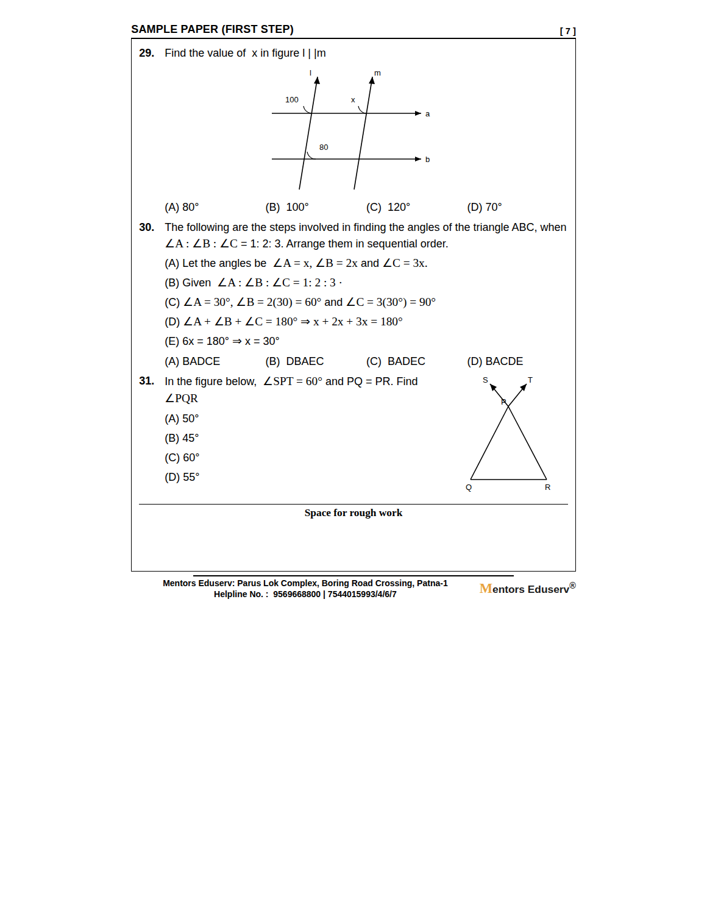SAMPLE PAPER (FIRST STEP)
[ 7 ]
29.
Find the value of x in figure l | |m
a b l m 100 x 80
(A) 80°
(B) 100°
(C) 120°
(D) 70°
30.
The following are the steps involved in finding the angles of the triangle ABC, when A : B : C = 1: 2: 3. Arrange them in sequential order.
(A) Let the angles be A = x, B = 2x and C = 3x.
(B) Given A : B : C = 1: 2 : 3 ·
(C) A = 30°, B = 2(30) = 60° and C = 3(30°) = 90°
(D) A + B + C = 180° ⇒ x + 2x + 3x = 180°
(E) 6x = 180° ⇒ x = 30°
(A) BADCE
(B) DBAEC
(C) BADEC
(D) BACDE
31.
In the figure below, SPT = 60° and PQ = PR. Find PQR
(A) 50°
(B) 45°
(C) 60°
(D) 55°
S T P Q R
Space for rough work
Mentors Eduserv: Parus Lok Complex, Boring Road Crossing, Patna-1
Helpline No. : 9569668800 | 7544015993/4/6/7
Mentors Eduserv®